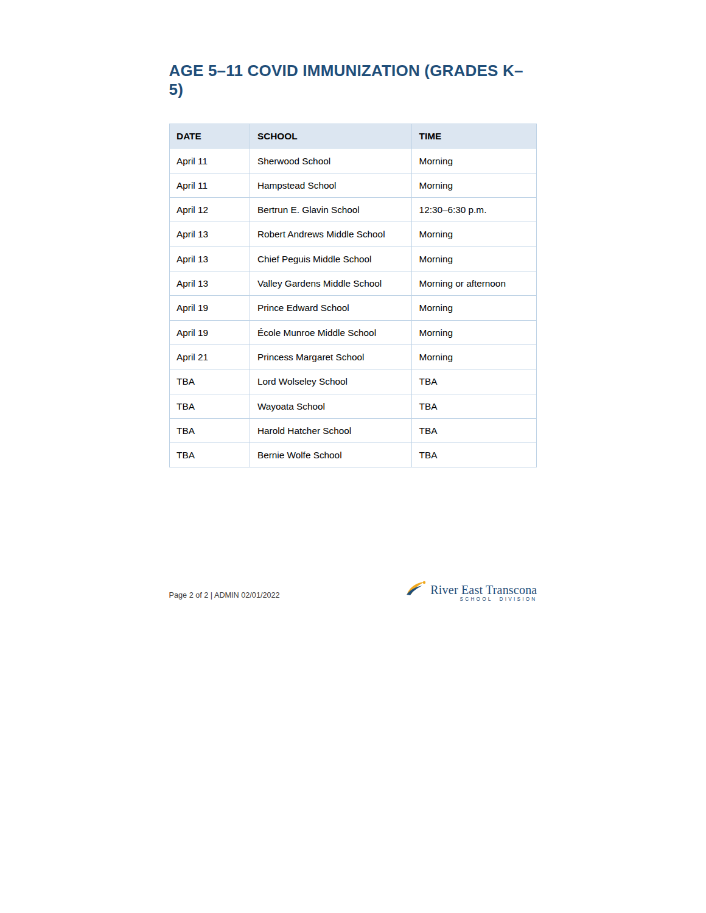AGE 5–11 COVID IMMUNIZATION (GRADES K–5)
| DATE | SCHOOL | TIME |
| --- | --- | --- |
| April 11 | Sherwood School | Morning |
| April 11 | Hampstead School | Morning |
| April 12 | Bertrun E. Glavin School | 12:30–6:30 p.m. |
| April 13 | Robert Andrews Middle School | Morning |
| April 13 | Chief Peguis Middle School | Morning |
| April 13 | Valley Gardens Middle School | Morning or afternoon |
| April 19 | Prince Edward School | Morning |
| April 19 | École Munroe Middle School | Morning |
| April 21 | Princess Margaret School | Morning |
| TBA | Lord Wolseley School | TBA |
| TBA | Wayoata School | TBA |
| TBA | Harold Hatcher School | TBA |
| TBA | Bernie Wolfe School | TBA |
Page 2 of 2 | ADMIN 02/01/2022
River East Transcona
SCHOOL DIVISION